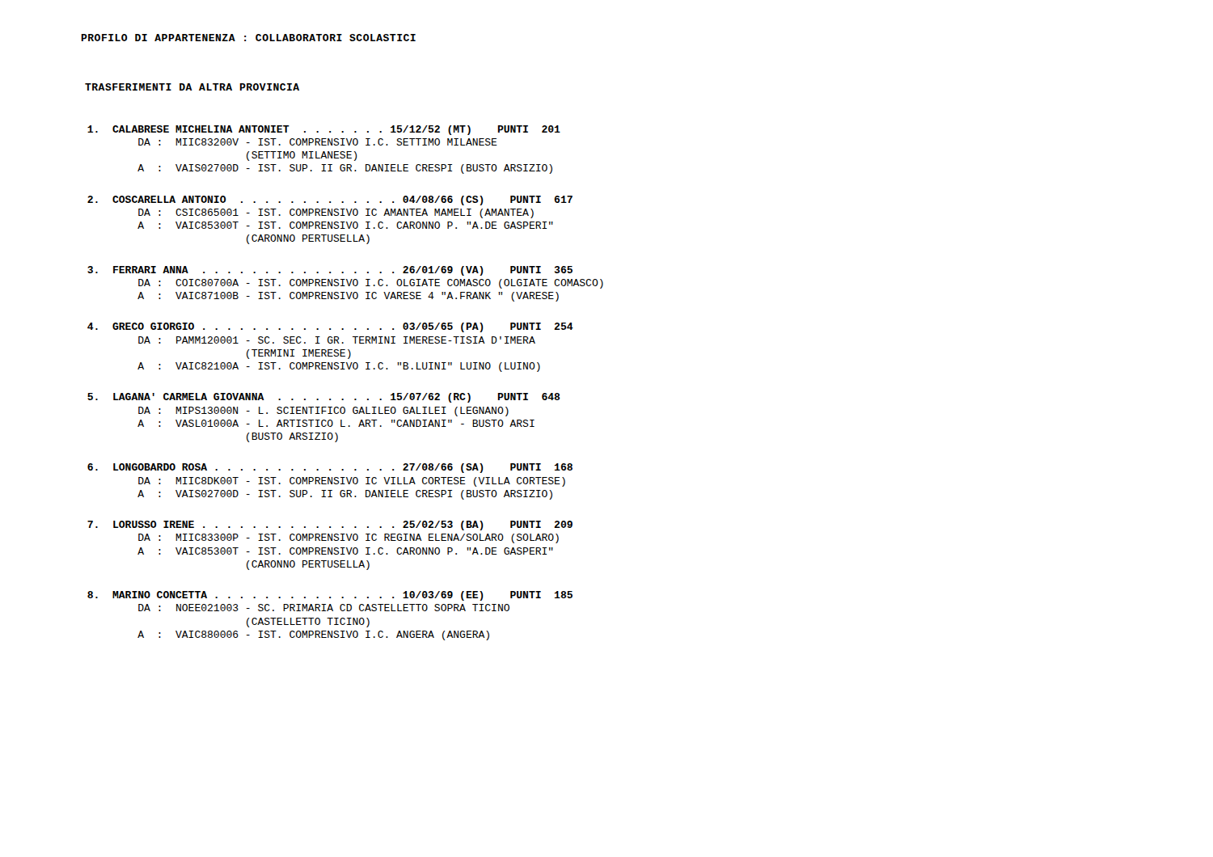PROFILO DI APPARTENENZA : COLLABORATORI SCOLASTICI
TRASFERIMENTI DA ALTRA PROVINCIA
1. CALABRESE MICHELINA ANTONIET . . . . . . . 15/12/52 (MT) PUNTI 201
DA : MIIC83200V - IST. COMPRENSIVO I.C. SETTIMO MILANESE
(SETTIMO MILANESE)
A : VAIS02700D - IST. SUP. II GR. DANIELE CRESPI (BUSTO ARSIZIO)
2. COSCARELLA ANTONIO . . . . . . . . . . . . . 04/08/66 (CS) PUNTI 617
DA : CSIC865001 - IST. COMPRENSIVO IC AMANTEA MAMELI (AMANTEA)
A : VAIC85300T - IST. COMPRENSIVO I.C. CARONNO P. "A.DE GASPERI"
(CARONNO PERTUSELLA)
3. FERRARI ANNA . . . . . . . . . . . . . . . . 26/01/69 (VA) PUNTI 365
DA : COIC80700A - IST. COMPRENSIVO I.C. OLGIATE COMASCO (OLGIATE COMASCO)
A : VAIC87100B - IST. COMPRENSIVO IC VARESE 4 "A.FRANK " (VARESE)
4. GRECO GIORGIO . . . . . . . . . . . . . . . . 03/05/65 (PA) PUNTI 254
DA : PAMM120001 - SC. SEC. I GR. TERMINI IMERESE-TISIA D'IMERA
(TERMINI IMERESE)
A : VAIC82100A - IST. COMPRENSIVO I.C. "B.LUINI" LUINO (LUINO)
5. LAGANA' CARMELA GIOVANNA . . . . . . . . . 15/07/62 (RC) PUNTI 648
DA : MIPS13000N - L. SCIENTIFICO GALILEO GALILEI (LEGNANO)
A : VASL01000A - L. ARTISTICO L. ART. "CANDIANI" - BUSTO ARSI
(BUSTO ARSIZIO)
6. LONGOBARDO ROSA . . . . . . . . . . . . . . . 27/08/66 (SA) PUNTI 168
DA : MIIC8DK00T - IST. COMPRENSIVO IC VILLA CORTESE (VILLA CORTESE)
A : VAIS02700D - IST. SUP. II GR. DANIELE CRESPI (BUSTO ARSIZIO)
7. LORUSSO IRENE . . . . . . . . . . . . . . . . 25/02/53 (BA) PUNTI 209
DA : MIIC83300P - IST. COMPRENSIVO IC REGINA ELENA/SOLARO (SOLARO)
A : VAIC85300T - IST. COMPRENSIVO I.C. CARONNO P. "A.DE GASPERI"
(CARONNO PERTUSELLA)
8. MARINO CONCETTA . . . . . . . . . . . . . . . 10/03/69 (EE) PUNTI 185
DA : NOEE021003 - SC. PRIMARIA CD CASTELLETTO SOPRA TICINO
(CASTELLETTO TICINO)
A : VAIC880006 - IST. COMPRENSIVO I.C. ANGERA (ANGERA)